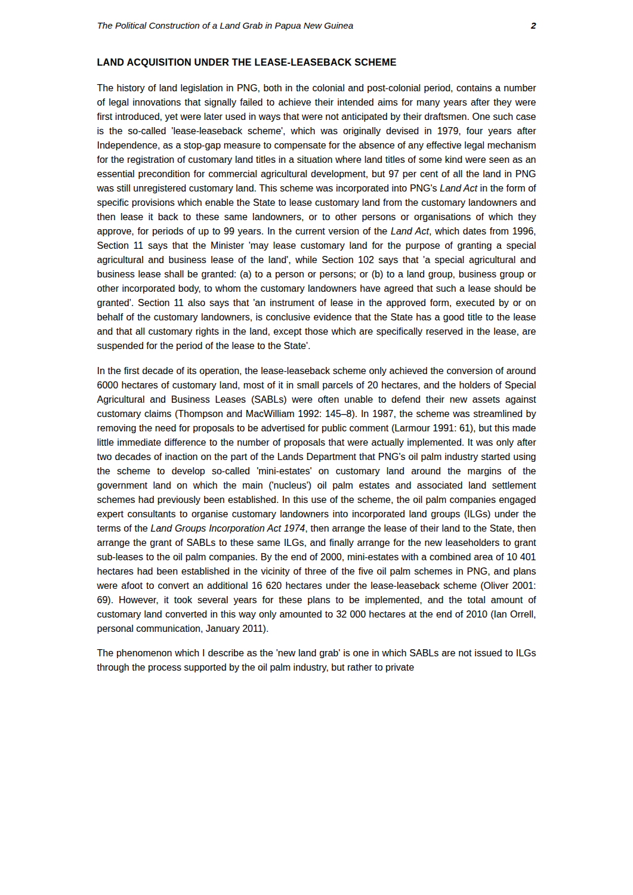The Political Construction of a Land Grab in Papua New Guinea 2
Land Acquisition under the Lease-Leaseback Scheme
The history of land legislation in PNG, both in the colonial and post-colonial period, contains a number of legal innovations that signally failed to achieve their intended aims for many years after they were first introduced, yet were later used in ways that were not anticipated by their draftsmen. One such case is the so-called 'lease-leaseback scheme', which was originally devised in 1979, four years after Independence, as a stop-gap measure to compensate for the absence of any effective legal mechanism for the registration of customary land titles in a situation where land titles of some kind were seen as an essential precondition for commercial agricultural development, but 97 per cent of all the land in PNG was still unregistered customary land. This scheme was incorporated into PNG's Land Act in the form of specific provisions which enable the State to lease customary land from the customary landowners and then lease it back to these same landowners, or to other persons or organisations of which they approve, for periods of up to 99 years. In the current version of the Land Act, which dates from 1996, Section 11 says that the Minister 'may lease customary land for the purpose of granting a special agricultural and business lease of the land', while Section 102 says that 'a special agricultural and business lease shall be granted: (a) to a person or persons; or (b) to a land group, business group or other incorporated body, to whom the customary landowners have agreed that such a lease should be granted'. Section 11 also says that 'an instrument of lease in the approved form, executed by or on behalf of the customary landowners, is conclusive evidence that the State has a good title to the lease and that all customary rights in the land, except those which are specifically reserved in the lease, are suspended for the period of the lease to the State'.
In the first decade of its operation, the lease-leaseback scheme only achieved the conversion of around 6000 hectares of customary land, most of it in small parcels of 20 hectares, and the holders of Special Agricultural and Business Leases (SABLs) were often unable to defend their new assets against customary claims (Thompson and MacWilliam 1992: 145–8). In 1987, the scheme was streamlined by removing the need for proposals to be advertised for public comment (Larmour 1991: 61), but this made little immediate difference to the number of proposals that were actually implemented. It was only after two decades of inaction on the part of the Lands Department that PNG's oil palm industry started using the scheme to develop so-called 'mini-estates' on customary land around the margins of the government land on which the main ('nucleus') oil palm estates and associated land settlement schemes had previously been established. In this use of the scheme, the oil palm companies engaged expert consultants to organise customary landowners into incorporated land groups (ILGs) under the terms of the Land Groups Incorporation Act 1974, then arrange the lease of their land to the State, then arrange the grant of SABLs to these same ILGs, and finally arrange for the new leaseholders to grant sub-leases to the oil palm companies. By the end of 2000, mini-estates with a combined area of 10 401 hectares had been established in the vicinity of three of the five oil palm schemes in PNG, and plans were afoot to convert an additional 16 620 hectares under the lease-leaseback scheme (Oliver 2001: 69). However, it took several years for these plans to be implemented, and the total amount of customary land converted in this way only amounted to 32 000 hectares at the end of 2010 (Ian Orrell, personal communication, January 2011).
The phenomenon which I describe as the 'new land grab' is one in which SABLs are not issued to ILGs through the process supported by the oil palm industry, but rather to private